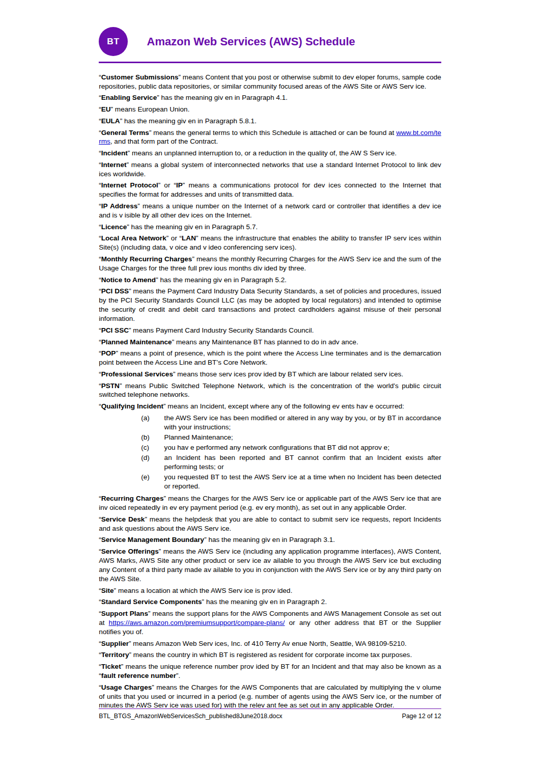BT
Amazon Web Services (AWS) Schedule
“Customer Submissions” means Content that you post or otherwise submit to dev eloper forums, sample code repositories, public data repositories, or similar community focused areas of the AWS Site or AWS Serv ice.
“Enabling Service” has the meaning giv en in Paragraph 4.1.
“EU” means European Union.
“EULA” has the meaning giv en in Paragraph 5.8.1.
“General Terms” means the general terms to which this Schedule is attached or can be found at www.bt.com/terms, and that form part of the Contract.
“Incident” means an unplanned interruption to, or a reduction in the quality of, the AW S Serv ice.
“Internet” means a global system of interconnected networks that use a standard Internet Protocol to link dev ices worldwide.
“Internet Protocol” or “IP” means a communications protocol for dev ices connected to the Internet that specifies the format for addresses and units of transmitted data.
“IP Address” means a unique number on the Internet of a network card or controller that identifies a dev ice and is v isible by all other dev ices on the Internet.
“Licence” has the meaning giv en in Paragraph 5.7.
“Local Area Network” or “LAN” means the infrastructure that enables the ability to transfer IP serv ices within Site(s) (including data, v oice and v ideo conferencing serv ices).
“Monthly Recurring Charges” means the monthly Recurring Charges for the AWS Serv ice and the sum of the Usage Charges for the three full prev ious months div ided by three.
“Notice to Amend” has the meaning giv en in Paragraph 5.2.
“PCI DSS” means the Payment Card Industry Data Security Standards, a set of policies and procedures, issued by the PCI Security Standards Council LLC (as may be adopted by local regulators) and intended to optimise the security of credit and debit card transactions and protect cardholders against misuse of their personal information.
“PCI SSC” means Payment Card Industry Security Standards Council.
“Planned Maintenance” means any Maintenance BT has planned to do in adv ance.
“POP” means a point of presence, which is the point where the Access Line terminates and is the demarcation point between the Access Line and BT’s Core Network.
“Professional Services” means those serv ices prov ided by BT which are labour related serv ices.
“PSTN” means Public Switched Telephone Network, which is the concentration of the world's public circuit switched telephone networks.
“Qualifying Incident” means an Incident, except where any of the following ev ents hav e occurred:
(a) the AWS Serv ice has been modified or altered in any way by you, or by BT in accordance with your instructions;
(b) Planned Maintenance;
(c) you hav e performed any network configurations that BT did not approv e;
(d) an Incident has been reported and BT cannot confirm that an Incident exists after performing tests; or
(e) you requested BT to test the AWS Serv ice at a time when no Incident has been detected or reported.
“Recurring Charges” means the Charges for the AWS Serv ice or applicable part of the AWS Serv ice that are inv oiced repeatedly in ev ery payment period (e.g. ev ery month), as set out in any applicable Order.
“Service Desk” means the helpdesk that you are able to contact to submit serv ice requests, report Incidents and ask questions about the AWS Serv ice.
“Service Management Boundary” has the meaning giv en in Paragraph 3.1.
“Service Offerings” means the AWS Serv ice (including any application programme interfaces), AWS Content, AWS Marks, AWS Site any other product or serv ice av ailable to you through the AWS Serv ice but excluding any Content of a third party made av ailable to you in conjunction with the AWS Serv ice or by any third party on the AWS Site.
“Site” means a location at which the AWS Serv ice is prov ided.
“Standard Service Components” has the meaning giv en in Paragraph 2.
“Support Plans” means the support plans for the AWS Components and AWS Management Console as set out at https://aws.amazon.com/premiumsupport/compare-plans/ or any other address that BT or the Supplier notifies you of.
“Supplier” means Amazon Web Serv ices, Inc. of 410 Terry Av enue North, Seattle, WA 98109-5210.
“Territory” means the country in which BT is registered as resident for corporate income tax purposes.
“Ticket” means the unique reference number prov ided by BT for an Incident and that may also be known as a “fault reference number”.
“Usage Charges” means the Charges for the AWS Components that are calculated by multiplying the v olume of units that you used or incurred in a period (e.g. number of agents using the AWS Serv ice, or the number of minutes the AWS Serv ice was used for) with the relev ant fee as set out in any applicable Order.
BTL_BTGS_AmazonWebServicesSch_published8June2018.docx Page 12 of 12